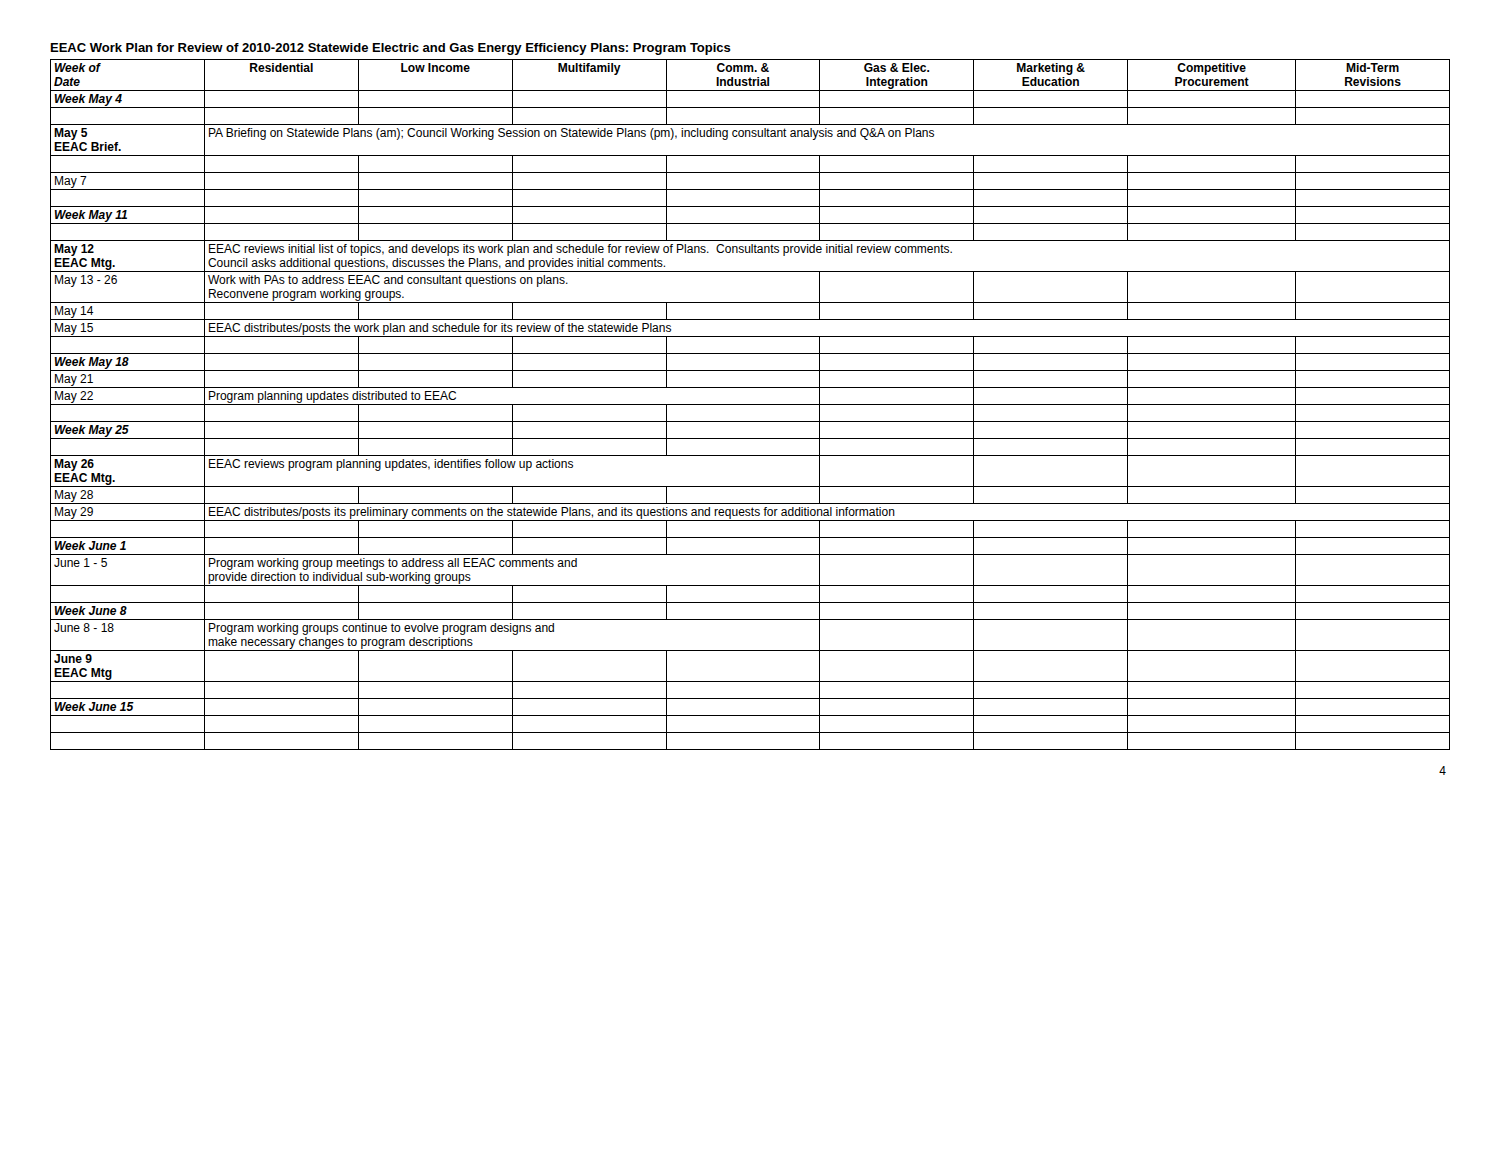EEAC Work Plan for Review of 2010-2012 Statewide Electric and Gas Energy Efficiency Plans: Program Topics
| Week of Date | Residential | Low Income | Multifamily | Comm. & Industrial | Gas & Elec. Integration | Marketing & Education | Competitive Procurement | Mid-Term Revisions |
| --- | --- | --- | --- | --- | --- | --- | --- | --- |
| Week May 4 | | | | | | | | |
| May 5 EEAC Brief. | PA Briefing on Statewide Plans (am); Council Working Session on Statewide Plans (pm), including consultant analysis and Q&A on Plans |
| May 7 | | | | | | | | |
| Week May 11 | | | | | | | | |
| May 12 EEAC Mtg. | EEAC reviews initial list of topics, and develops its work plan and schedule for review of Plans. Consultants provide initial review comments. Council asks additional questions, discusses the Plans, and provides initial comments. |
| May 13 - 26 | Work with PAs to address EEAC and consultant questions on plans. Reconvene program working groups. | | | | |
| May 14 | | | | | | | | |
| May 15 | EEAC distributes/posts the work plan and schedule for its review of the statewide Plans |
| Week May 18 | | | | | | | | |
| May 21 | | | | | | | | |
| May 22 | Program planning updates distributed to EEAC | | | | |
| Week May 25 | | | | | | | | |
| May 26 EEAC Mtg. | EEAC reviews program planning updates, identifies follow up actions | | | | |
| May 28 | | | | | | | | |
| May 29 | EEAC distributes/posts its preliminary comments on the statewide Plans, and its questions and requests for additional information |
| Week June 1 | | | | | | | | |
| June 1 - 5 | Program working group meetings to address all EEAC comments and provide direction to individual sub-working groups | | | | |
| Week June 8 | | | | | | | | |
| June 8 - 18 | Program working groups continue to evolve program designs and make necessary changes to program descriptions | | | | |
| June 9 EEAC Mtg | | | | | | | | |
| Week June 15 | | | | | | | | |
4